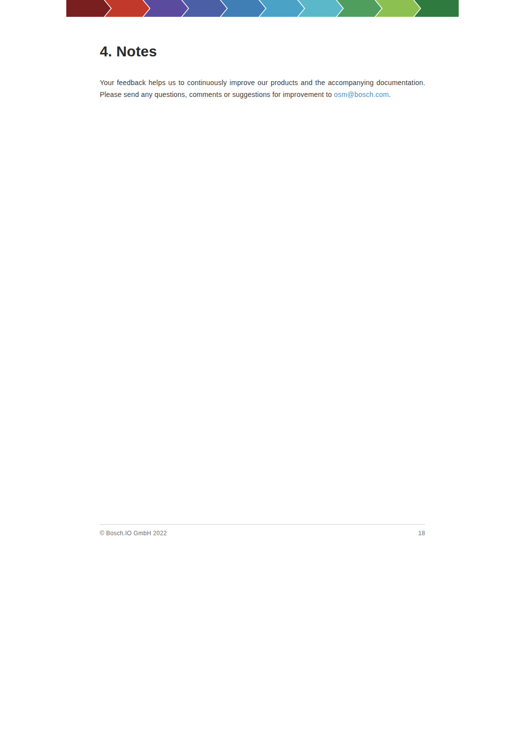4. Notes
Your feedback helps us to continuously improve our products and the accompanying documentation. Please send any questions, comments or suggestions for improvement to osm@bosch.com.
© Bosch.IO GmbH 2022 18